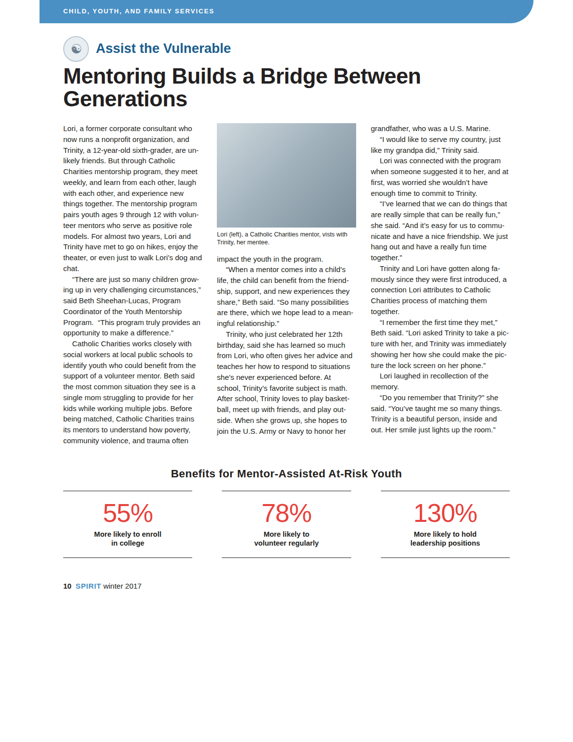Child, Youth, and Family Services
☯
Assist the Vulnerable
Mentoring Builds a Bridge Between Generations
Lori, a former corporate consultant who now runs a nonprofit organization, and Trinity, a 12-year-old sixth-grader, are unlikely friends. But through Catholic Charities mentorship program, they meet weekly, and learn from each other, laugh with each other, and experience new things together. The mentorship program pairs youth ages 9 through 12 with volunteer mentors who serve as positive role models. For almost two years, Lori and Trinity have met to go on hikes, enjoy the theater, or even just to walk Lori’s dog and chat.
“There are just so many children growing up in very challenging circumstances,” said Beth Sheehan-Lucas, Program Coordinator of the Youth Mentorship Program. “This program truly provides an opportunity to make a difference.”
Catholic Charities works closely with social workers at local public schools to identify youth who could benefit from the support of a volunteer mentor. Beth said the most common situation they see is a single mom struggling to provide for her kids while working multiple jobs. Before being matched, Catholic Charities trains its mentors to understand how poverty, community violence, and trauma often
Lori (left), a Catholic Charities mentor, vists with Trinity, her mentee.
impact the youth in the program.
“When a mentor comes into a child’s life, the child can benefit from the friendship, support, and new experiences they share,” Beth said. “So many possibilities are there, which we hope lead to a meaningful relationship.”
Trinity, who just celebrated her 12th birthday, said she has learned so much from Lori, who often gives her advice and teaches her how to respond to situations she’s never experienced before. At school, Trinity’s favorite subject is math. After school, Trinity loves to play basketball, meet up with friends, and play outside. When she grows up, she hopes to join the U.S. Army or Navy to honor her
grandfather, who was a U.S. Marine.
“I would like to serve my country, just like my grandpa did,” Trinity said.
Lori was connected with the program when someone suggested it to her, and at first, was worried she wouldn’t have enough time to commit to Trinity.
“I’ve learned that we can do things that are really simple that can be really fun,” she said. “And it’s easy for us to communicate and have a nice friendship. We just hang out and have a really fun time together.”
Trinity and Lori have gotten along famously since they were first introduced, a connection Lori attributes to Catholic Charities process of matching them together.
“I remember the first time they met,” Beth said. “Lori asked Trinity to take a picture with her, and Trinity was immediately showing her how she could make the picture the lock screen on her phone.”
Lori laughed in recollection of the memory.
“Do you remember that Trinity?” she said. “You’ve taught me so many things. Trinity is a beautiful person, inside and out. Her smile just lights up the room.”
Benefits for Mentor-Assisted At-Risk Youth
55%
More likely to enroll
in college
78%
More likely to
volunteer regularly
130%
More likely to hold
leadership positions
10 SPIRIT winter 2017